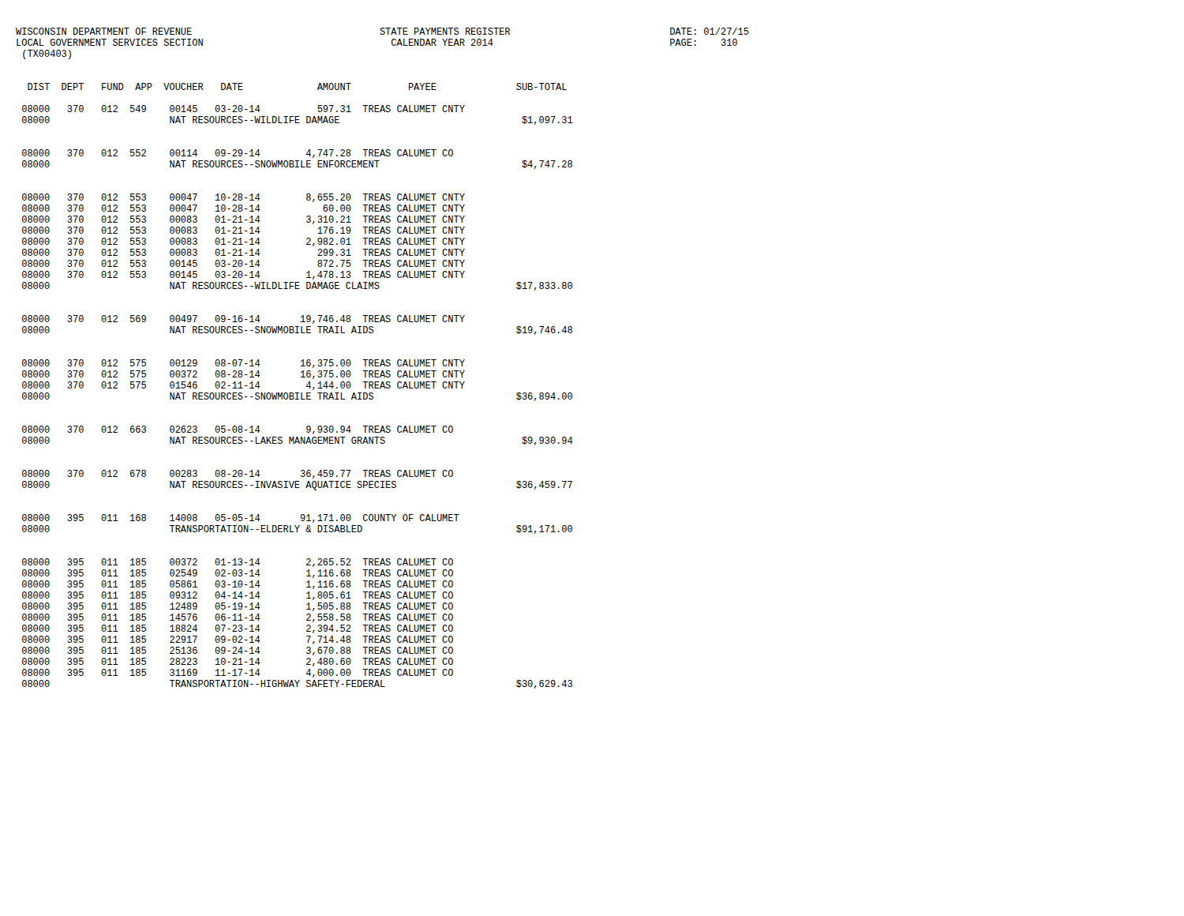WISCONSIN DEPARTMENT OF REVENUE STATE PAYMENTS REGISTER DATE: 01/27/15 LOCAL GOVERNMENT SERVICES SECTION CALENDAR YEAR 2014 PAGE: 310 (TX00403) DIST DEPT FUND APP VOUCHER DATE AMOUNT PAYEE SUB-TOTAL 08000 370 012 549 00145 03-20-14 597.31 TREAS CALUMET CNTY 08000 NAT RESOURCES--WILDLIFE DAMAGE $1,097.31 08000 370 012 552 00114 09-29-14 4,747.28 TREAS CALUMET CO 08000 NAT RESOURCES--SNOWMOBILE ENFORCEMENT $4,747.28 08000 370 012 553 00047 10-28-14 8,655.20 TREAS CALUMET CNTY 08000 370 012 553 00047 10-28-14 60.00 TREAS CALUMET CNTY 08000 370 012 553 00083 01-21-14 3,310.21 TREAS CALUMET CNTY 08000 370 012 553 00083 01-21-14 176.19 TREAS CALUMET CNTY 08000 370 012 553 00083 01-21-14 2,982.01 TREAS CALUMET CNTY 08000 370 012 553 00083 01-21-14 299.31 TREAS CALUMET CNTY 08000 370 012 553 00145 03-20-14 872.75 TREAS CALUMET CNTY 08000 370 012 553 00145 03-20-14 1,478.13 TREAS CALUMET CNTY 08000 NAT RESOURCES--WILDLIFE DAMAGE CLAIMS $17,833.80 08000 370 012 569 00497 09-16-14 19,746.48 TREAS CALUMET CNTY 08000 NAT RESOURCES--SNOWMOBILE TRAIL AIDS $19,746.48 08000 370 012 575 00129 08-07-14 16,375.00 TREAS CALUMET CNTY 08000 370 012 575 00372 08-28-14 16,375.00 TREAS CALUMET CNTY 08000 370 012 575 01546 02-11-14 4,144.00 TREAS CALUMET CNTY 08000 NAT RESOURCES--SNOWMOBILE TRAIL AIDS $36,894.00 08000 370 012 663 02623 05-08-14 9,930.94 TREAS CALUMET CO 08000 NAT RESOURCES--LAKES MANAGEMENT GRANTS $9,930.94 08000 370 012 678 00283 08-20-14 36,459.77 TREAS CALUMET CO 08000 NAT RESOURCES--INVASIVE AQUATICE SPECIES $36,459.77 08000 395 011 168 14008 05-05-14 91,171.00 COUNTY OF CALUMET 08000 TRANSPORTATION--ELDERLY & DISABLED $91,171.00 08000 395 011 185 00372 01-13-14 2,265.52 TREAS CALUMET CO 08000 395 011 185 02549 02-03-14 1,116.68 TREAS CALUMET CO 08000 395 011 185 05861 03-10-14 1,116.68 TREAS CALUMET CO 08000 395 011 185 09312 04-14-14 1,805.61 TREAS CALUMET CO 08000 395 011 185 12489 05-19-14 1,505.88 TREAS CALUMET CO 08000 395 011 185 14576 06-11-14 2,558.58 TREAS CALUMET CO 08000 395 011 185 18824 07-23-14 2,394.52 TREAS CALUMET CO 08000 395 011 185 22917 09-02-14 7,714.48 TREAS CALUMET CO 08000 395 011 185 25136 09-24-14 3,670.88 TREAS CALUMET CO 08000 395 011 185 28223 10-21-14 2,480.60 TREAS CALUMET CO 08000 395 011 185 31169 11-17-14 4,000.00 TREAS CALUMET CO 08000 TRANSPORTATION--HIGHWAY SAFETY-FEDERAL $30,629.43